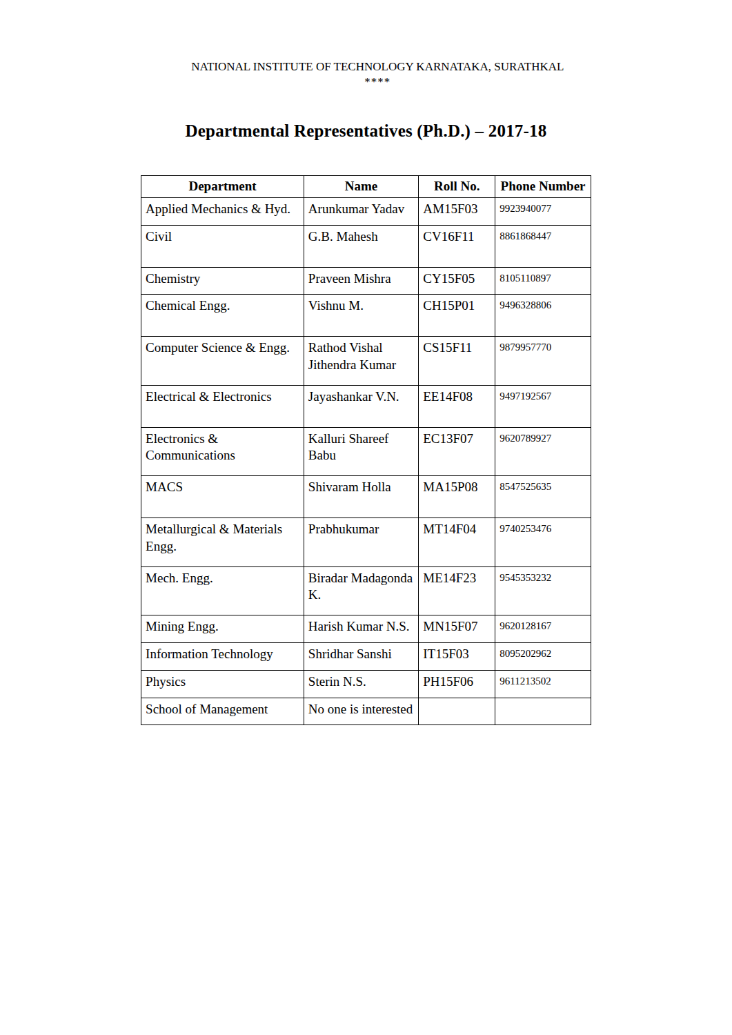NATIONAL INSTITUTE OF TECHNOLOGY KARNATAKA, SURATHKAL
****
Departmental Representatives (Ph.D.) – 2017-18
| Department | Name | Roll No. | Phone Number |
| --- | --- | --- | --- |
| Applied Mechanics & Hyd. | Arunkumar Yadav | AM15F03 | 9923940077 |
| Civil | G.B. Mahesh | CV16F11 | 8861868447 |
| Chemistry | Praveen Mishra | CY15F05 | 8105110897 |
| Chemical Engg. | Vishnu M. | CH15P01 | 9496328806 |
| Computer Science & Engg. | Rathod Vishal Jithendra Kumar | CS15F11 | 9879957770 |
| Electrical & Electronics | Jayashankar V.N. | EE14F08 | 9497192567 |
| Electronics & Communications | Kalluri Shareef Babu | EC13F07 | 9620789927 |
| MACS | Shivaram Holla | MA15P08 | 8547525635 |
| Metallurgical & Materials Engg. | Prabhukumar | MT14F04 | 9740253476 |
| Mech. Engg. | Biradar Madagonda K. | ME14F23 | 9545353232 |
| Mining Engg. | Harish Kumar N.S. | MN15F07 | 9620128167 |
| Information Technology | Shridhar Sanshi | IT15F03 | 8095202962 |
| Physics | Sterin N.S. | PH15F06 | 9611213502 |
| School of Management | No one is interested | | |